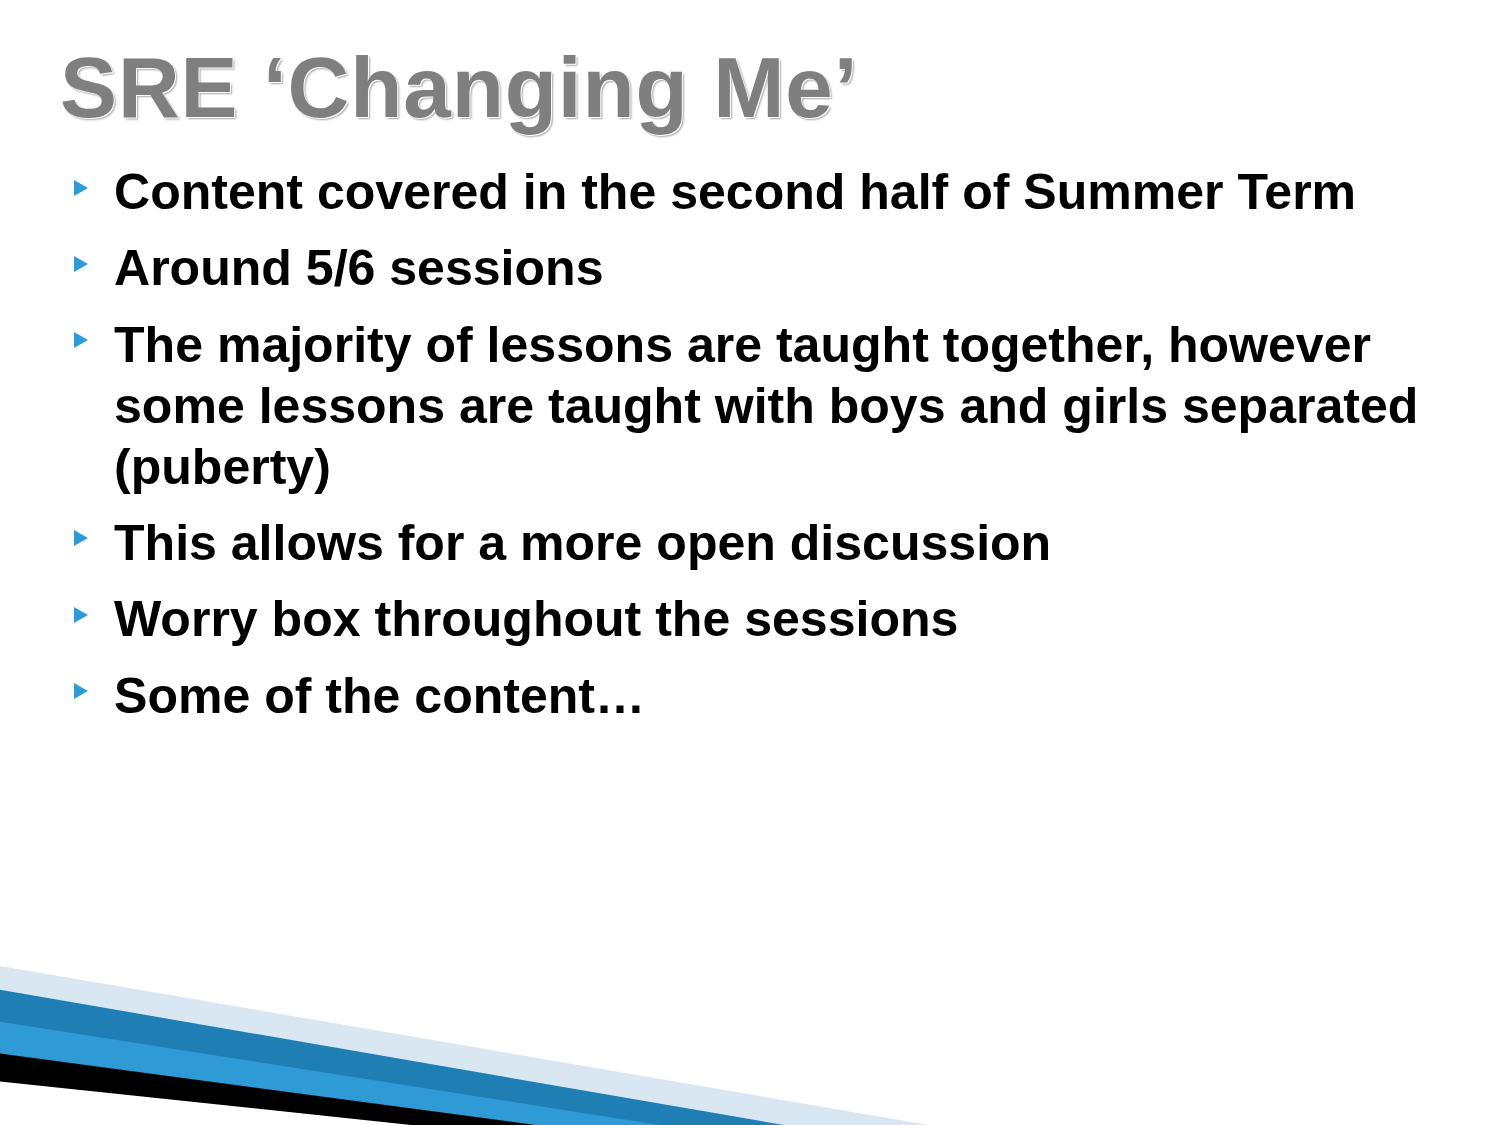SRE ‘Changing Me’
Content covered in the second half of Summer Term
Around 5/6 sessions
The majority of lessons are taught together, however some lessons are taught with boys and girls separated (puberty)
This allows for a more open discussion
Worry box throughout the sessions
Some of the content…